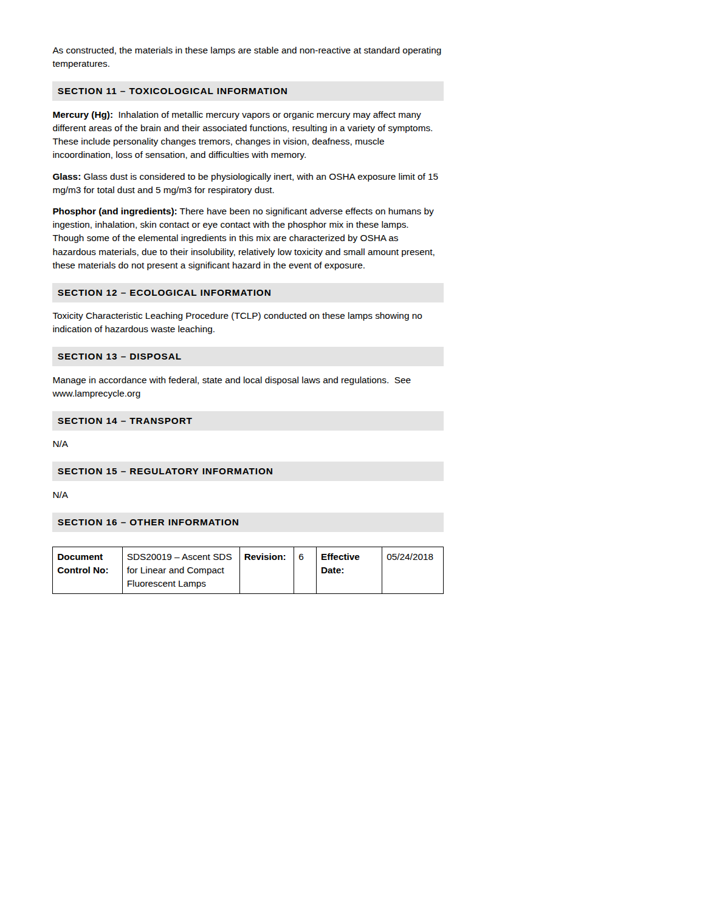As constructed, the materials in these lamps are stable and non-reactive at standard operating temperatures.
Section 11 – Toxicological Information
Mercury (Hg): Inhalation of metallic mercury vapors or organic mercury may affect many different areas of the brain and their associated functions, resulting in a variety of symptoms. These include personality changes tremors, changes in vision, deafness, muscle incoordination, loss of sensation, and difficulties with memory.
Glass: Glass dust is considered to be physiologically inert, with an OSHA exposure limit of 15 mg/m3 for total dust and 5 mg/m3 for respiratory dust.
Phosphor (and ingredients): There have been no significant adverse effects on humans by ingestion, inhalation, skin contact or eye contact with the phosphor mix in these lamps. Though some of the elemental ingredients in this mix are characterized by OSHA as hazardous materials, due to their insolubility, relatively low toxicity and small amount present, these materials do not present a significant hazard in the event of exposure.
Section 12 – Ecological Information
Toxicity Characteristic Leaching Procedure (TCLP) conducted on these lamps showing no indication of hazardous waste leaching.
Section 13 – Disposal
Manage in accordance with federal, state and local disposal laws and regulations. See www.lamprecycle.org
Section 14 – Transport
N/A
Section 15 – Regulatory Information
N/A
Section 16 – Other Information
| Document Control No: | SDS20019 – Ascent SDS for Linear and Compact Fluorescent Lamps | Revision: | 6 | Effective Date: | 05/24/2018 |